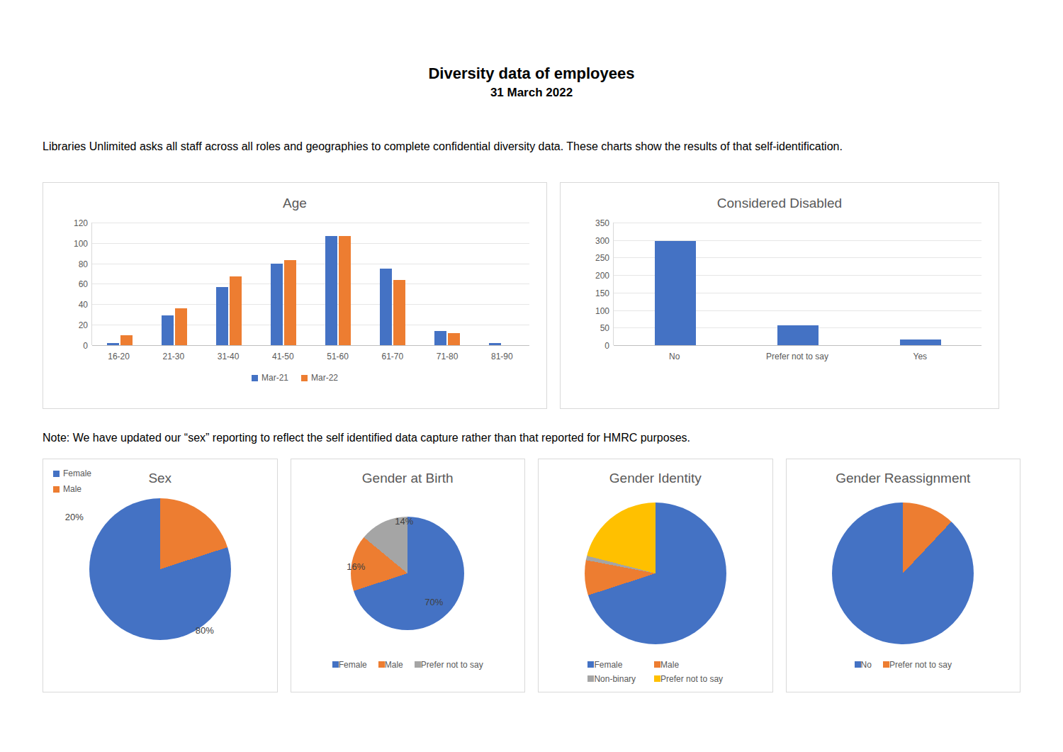Diversity data of employees31 March 2022
Libraries Unlimited asks all staff across all roles and geographies to complete confidential diversity data. These charts show the results of that self-identification.
Age
120
100
80
60
40
20
0
16-20 21-30 31-40 41-50 51-60 61-70 71-80 81-90
Mar-21 Mar-22
Considered Disabled
350
300
250
200
150
100
50
0
No Prefer not to say Yes
Note: We have updated our “sex” reporting to reflect the self identified data capture rather than that reported for HMRC purposes.
Female
Male
Sex
20% 80%
Gender at Birth
14% 16% 70%
Female Male Prefer not to say
Gender Identity
Female Male Non-binary Prefer not to say
Gender Reassignment
No Prefer not to say